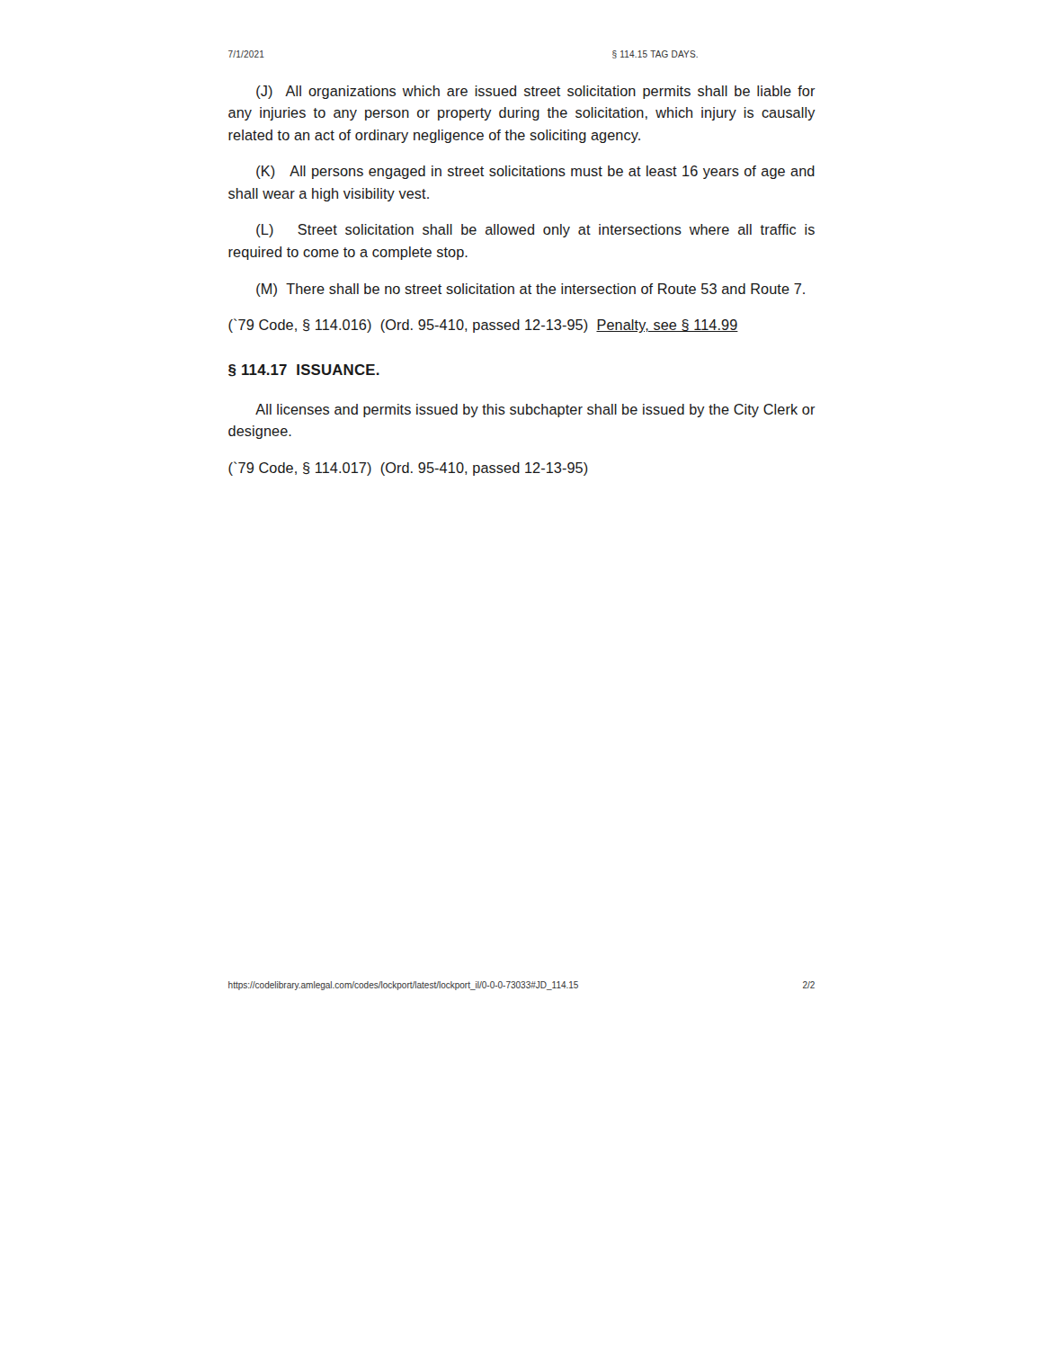7/1/2021 § 114.15 TAG DAYS.
(J) All organizations which are issued street solicitation permits shall be liable for any injuries to any person or property during the solicitation, which injury is causally related to an act of ordinary negligence of the soliciting agency.
(K) All persons engaged in street solicitations must be at least 16 years of age and shall wear a high visibility vest.
(L) Street solicitation shall be allowed only at intersections where all traffic is required to come to a complete stop.
(M) There shall be no street solicitation at the intersection of Route 53 and Route 7.
(`79 Code, § 114.016) (Ord. 95-410, passed 12-13-95) Penalty, see § 114.99
§ 114.17 ISSUANCE.
All licenses and permits issued by this subchapter shall be issued by the City Clerk or designee.
(`79 Code, § 114.017) (Ord. 95-410, passed 12-13-95)
https://codelibrary.amlegal.com/codes/lockport/latest/lockport_il/0-0-0-73033#JD_114.15 2/2